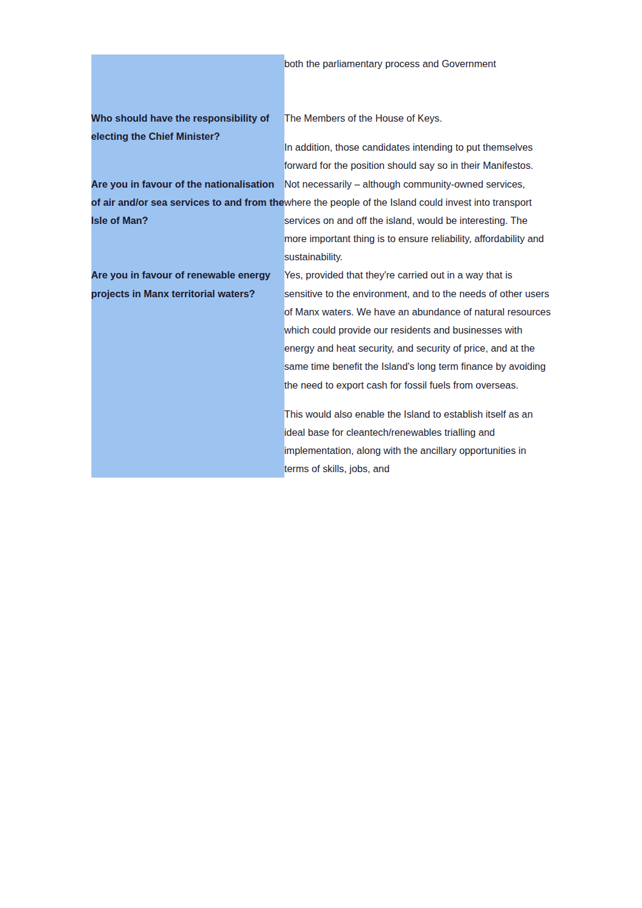| | both the parliamentary process and Government |
| Who should have the responsibility of electing the Chief Minister? | The Members of the House of Keys. In addition, those candidates intending to put themselves forward for the position should say so in their Manifestos. |
| Are you in favour of the nationalisation of air and/or sea services to and from the Isle of Man? | Not necessarily – although community-owned services, where the people of the Island could invest into transport services on and off the island, would be interesting. The more important thing is to ensure reliability, affordability and sustainability. |
| Are you in favour of renewable energy projects in Manx territorial waters? | Yes, provided that they're carried out in a way that is sensitive to the environment, and to the needs of other users of Manx waters. We have an abundance of natural resources which could provide our residents and businesses with energy and heat security, and security of price, and at the same time benefit the Island's long term finance by avoiding the need to export cash for fossil fuels from overseas. This would also enable the Island to establish itself as an ideal base for cleantech/renewables trialling and implementation, along with the ancillary opportunities in terms of skills, jobs, and |